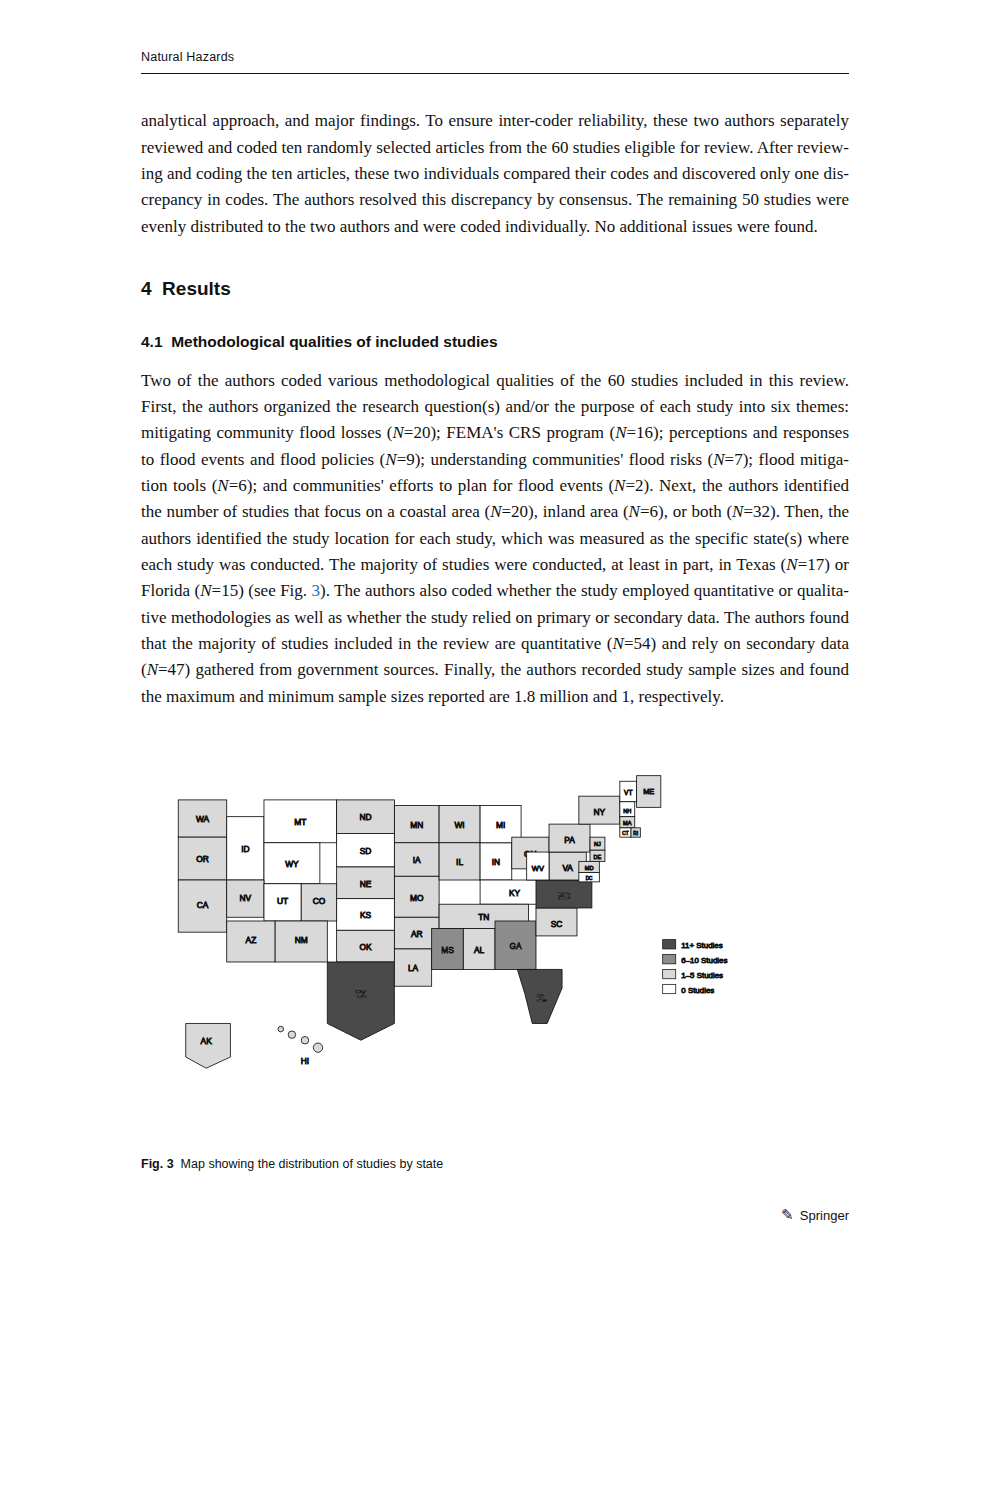Natural Hazards
analytical approach, and major findings. To ensure inter-coder reliability, these two authors separately reviewed and coded ten randomly selected articles from the 60 studies eligible for review. After reviewing and coding the ten articles, these two individuals compared their codes and discovered only one discrepancy in codes. The authors resolved this discrepancy by consensus. The remaining 50 studies were evenly distributed to the two authors and were coded individually. No additional issues were found.
4 Results
4.1 Methodological qualities of included studies
Two of the authors coded various methodological qualities of the 60 studies included in this review. First, the authors organized the research question(s) and/or the purpose of each study into six themes: mitigating community flood losses (N=20); FEMA's CRS program (N=16); perceptions and responses to flood events and flood policies (N=9); understanding communities' flood risks (N=7); flood mitigation tools (N=6); and communities' efforts to plan for flood events (N=2). Next, the authors identified the number of studies that focus on a coastal area (N=20), inland area (N=6), or both (N=32). Then, the authors identified the study location for each study, which was measured as the specific state(s) where each study was conducted. The majority of studies were conducted, at least in part, in Texas (N=17) or Florida (N=15) (see Fig. 3). The authors also coded whether the study employed quantitative or qualitative methodologies as well as whether the study relied on primary or secondary data. The authors found that the majority of studies included in the review are quantitative (N=54) and rely on secondary data (N=47) gathered from government sources. Finally, the authors recorded study sample sizes and found the maximum and minimum sample sizes reported are 1.8 million and 1, respectively.
WA OR ID MT WY ND SD NE KS OK MN IA MO AR WI IL IN MI OH KY TN CA NV UT CO AZ NM TX LA MS AL GA SC NC VA WV FL PA NY VT ME NH MA CT RI NJ DE MD DC AK HI 11+ Studies 6–10 Studies 1–5 Studies 0 Studies
Fig. 3 Map showing the distribution of studies by state
✎Springer